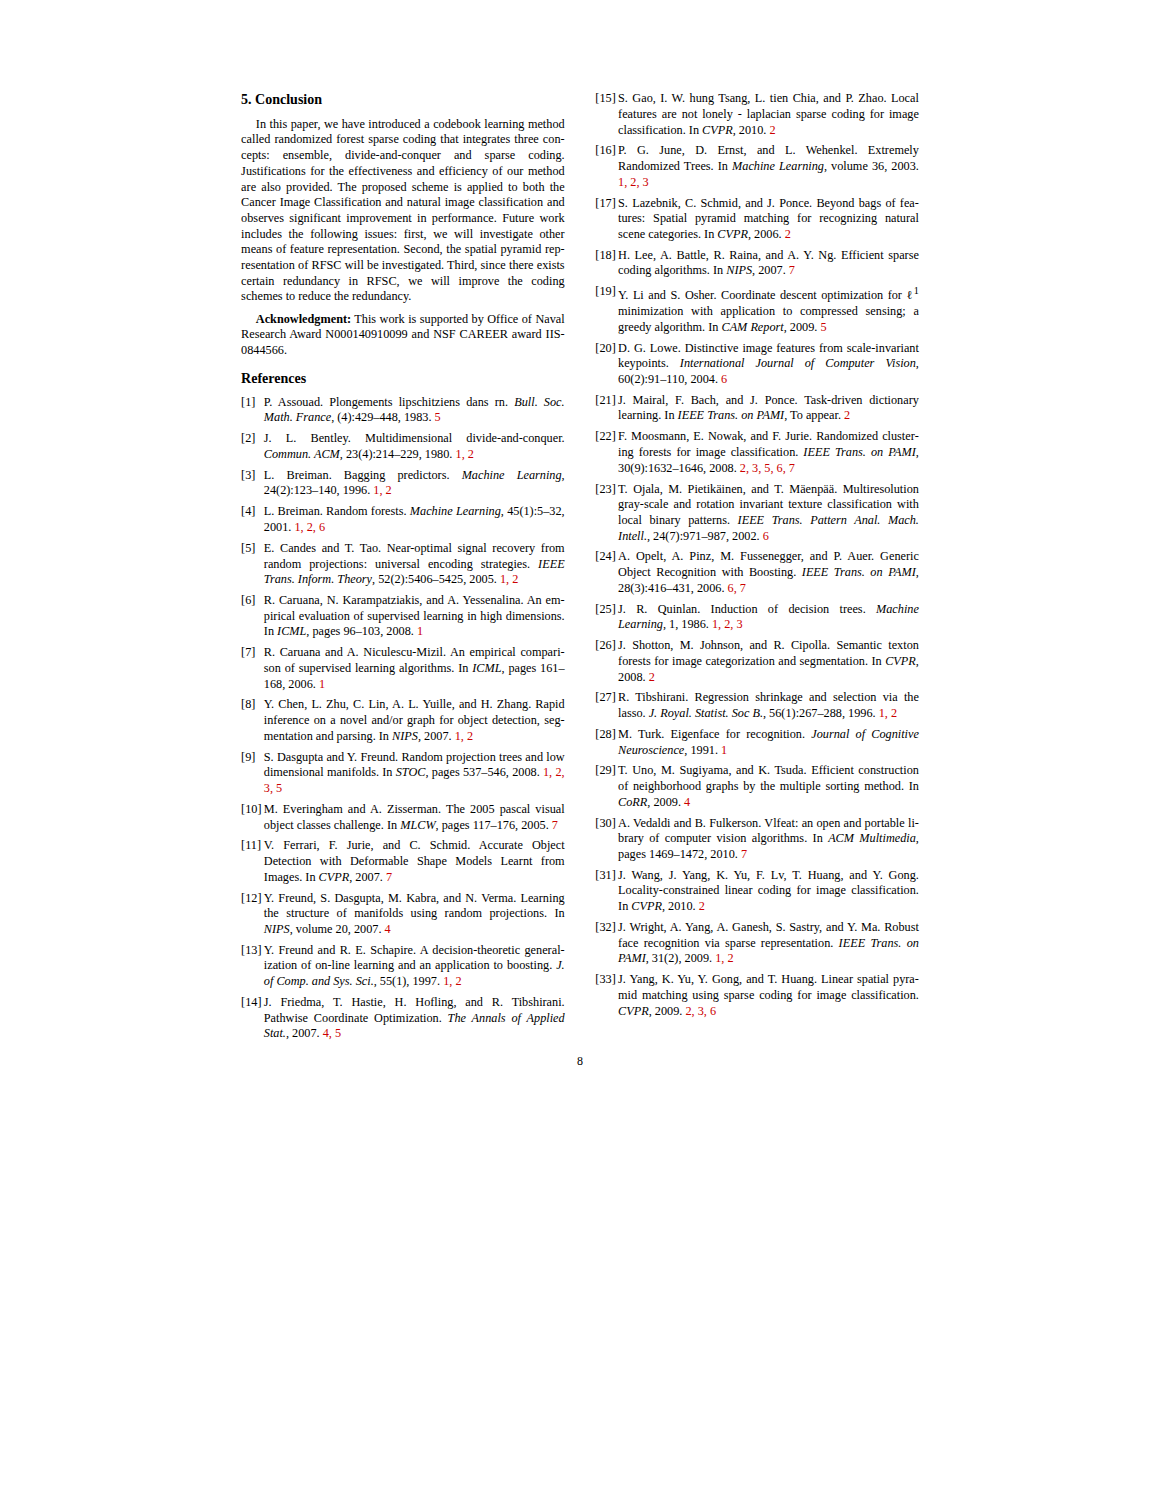5. Conclusion
In this paper, we have introduced a codebook learning method called randomized forest sparse coding that integrates three concepts: ensemble, divide-and-conquer and sparse coding. Justifications for the effectiveness and efficiency of our method are also provided. The proposed scheme is applied to both the Cancer Image Classification and natural image classification and observes significant improvement in performance. Future work includes the following issues: first, we will investigate other means of feature representation. Second, the spatial pyramid representation of RFSC will be investigated. Third, since there exists certain redundancy in RFSC, we will improve the coding schemes to reduce the redundancy.
Acknowledgment: This work is supported by Office of Naval Research Award N000140910099 and NSF CAREER award IIS-0844566.
References
P. Assouad. Plongements lipschitziens dans rn. Bull. Soc. Math. France, (4):429–448, 1983. 5
J. L. Bentley. Multidimensional divide-and-conquer. Commun. ACM, 23(4):214–229, 1980. 1, 2
L. Breiman. Bagging predictors. Machine Learning, 24(2):123–140, 1996. 1, 2
L. Breiman. Random forests. Machine Learning, 45(1):5–32, 2001. 1, 2, 6
E. Candes and T. Tao. Near-optimal signal recovery from random projections: universal encoding strategies. IEEE Trans. Inform. Theory, 52(2):5406–5425, 2005. 1, 2
R. Caruana, N. Karampatziakis, and A. Yessenalina. An empirical evaluation of supervised learning in high dimensions. In ICML, pages 96–103, 2008. 1
R. Caruana and A. Niculescu-Mizil. An empirical comparison of supervised learning algorithms. In ICML, pages 161–168, 2006. 1
Y. Chen, L. Zhu, C. Lin, A. L. Yuille, and H. Zhang. Rapid inference on a novel and/or graph for object detection, segmentation and parsing. In NIPS, 2007. 1, 2
S. Dasgupta and Y. Freund. Random projection trees and low dimensional manifolds. In STOC, pages 537–546, 2008. 1, 2, 3, 5
M. Everingham and A. Zisserman. The 2005 pascal visual object classes challenge. In MLCW, pages 117–176, 2005. 7
V. Ferrari, F. Jurie, and C. Schmid. Accurate Object Detection with Deformable Shape Models Learnt from Images. In CVPR, 2007. 7
Y. Freund, S. Dasgupta, M. Kabra, and N. Verma. Learning the structure of manifolds using random projections. In NIPS, volume 20, 2007. 4
Y. Freund and R. E. Schapire. A decision-theoretic generalization of on-line learning and an application to boosting. J. of Comp. and Sys. Sci., 55(1), 1997. 1, 2
J. Friedma, T. Hastie, H. Hofling, and R. Tibshirani. Pathwise Coordinate Optimization. The Annals of Applied Stat., 2007. 4, 5
S. Gao, I. W. hung Tsang, L. tien Chia, and P. Zhao. Local features are not lonely - laplacian sparse coding for image classification. In CVPR, 2010. 2
P. G. June, D. Ernst, and L. Wehenkel. Extremely Randomized Trees. In Machine Learning, volume 36, 2003. 1, 2, 3
S. Lazebnik, C. Schmid, and J. Ponce. Beyond bags of features: Spatial pyramid matching for recognizing natural scene categories. In CVPR, 2006. 2
H. Lee, A. Battle, R. Raina, and A. Y. Ng. Efficient sparse coding algorithms. In NIPS, 2007. 7
Y. Li and S. Osher. Coordinate descent optimization for ℓ1 minimization with application to compressed sensing; a greedy algorithm. In CAM Report, 2009. 5
D. G. Lowe. Distinctive image features from scale-invariant keypoints. International Journal of Computer Vision, 60(2):91–110, 2004. 6
J. Mairal, F. Bach, and J. Ponce. Task-driven dictionary learning. In IEEE Trans. on PAMI, To appear. 2
F. Moosmann, E. Nowak, and F. Jurie. Randomized clustering forests for image classification. IEEE Trans. on PAMI, 30(9):1632–1646, 2008. 2, 3, 5, 6, 7
T. Ojala, M. Pietikäinen, and T. Mäenpää. Multiresolution gray-scale and rotation invariant texture classification with local binary patterns. IEEE Trans. Pattern Anal. Mach. Intell., 24(7):971–987, 2002. 6
A. Opelt, A. Pinz, M. Fussenegger, and P. Auer. Generic Object Recognition with Boosting. IEEE Trans. on PAMI, 28(3):416–431, 2006. 6, 7
J. R. Quinlan. Induction of decision trees. Machine Learning, 1, 1986. 1, 2, 3
J. Shotton, M. Johnson, and R. Cipolla. Semantic texton forests for image categorization and segmentation. In CVPR, 2008. 2
R. Tibshirani. Regression shrinkage and selection via the lasso. J. Royal. Statist. Soc B., 56(1):267–288, 1996. 1, 2
M. Turk. Eigenface for recognition. Journal of Cognitive Neuroscience, 1991. 1
T. Uno, M. Sugiyama, and K. Tsuda. Efficient construction of neighborhood graphs by the multiple sorting method. In CoRR, 2009. 4
A. Vedaldi and B. Fulkerson. Vlfeat: an open and portable library of computer vision algorithms. In ACM Multimedia, pages 1469–1472, 2010. 7
J. Wang, J. Yang, K. Yu, F. Lv, T. Huang, and Y. Gong. Locality-constrained linear coding for image classification. In CVPR, 2010. 2
J. Wright, A. Yang, A. Ganesh, S. Sastry, and Y. Ma. Robust face recognition via sparse representation. IEEE Trans. on PAMI, 31(2), 2009. 1, 2
J. Yang, K. Yu, Y. Gong, and T. Huang. Linear spatial pyramid matching using sparse coding for image classification. CVPR, 2009. 2, 3, 6
8